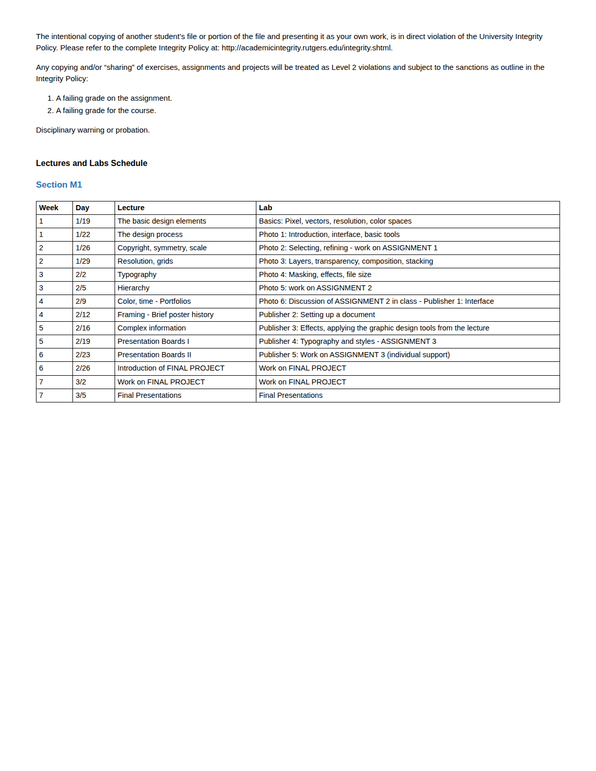The intentional copying of another student’s file or portion of the file and presenting it as your own work, is in direct violation of the University Integrity Policy. Please refer to the complete Integrity Policy at: http://academicintegrity.rutgers.edu/integrity.shtml.
Any copying and/or “sharing” of exercises, assignments and projects will be treated as Level 2 violations and subject to the sanctions as outline in the Integrity Policy:
A failing grade on the assignment.
A failing grade for the course.
Disciplinary warning or probation.
Lectures and Labs Schedule
Section M1
| Week | Day | Lecture | Lab |
| --- | --- | --- | --- |
| 1 | 1/19 | The basic design elements | Basics: Pixel, vectors, resolution, color spaces |
| 1 | 1/22 | The design process | Photo 1: Introduction, interface, basic tools |
| 2 | 1/26 | Copyright, symmetry, scale | Photo 2: Selecting, refining - work on ASSIGNMENT 1 |
| 2 | 1/29 | Resolution, grids | Photo 3: Layers, transparency, composition, stacking |
| 3 | 2/2 | Typography | Photo 4: Masking, effects, file size |
| 3 | 2/5 | Hierarchy | Photo 5: work on ASSIGNMENT 2 |
| 4 | 2/9 | Color, time - Portfolios | Photo 6: Discussion of ASSIGNMENT 2 in class - Publisher 1: Interface |
| 4 | 2/12 | Framing - Brief poster history | Publisher 2: Setting up a document |
| 5 | 2/16 | Complex information | Publisher 3: Effects, applying the graphic design tools from the lecture |
| 5 | 2/19 | Presentation Boards I | Publisher 4: Typography and styles - ASSIGNMENT 3 |
| 6 | 2/23 | Presentation Boards II | Publisher 5: Work on ASSIGNMENT 3 (individual support) |
| 6 | 2/26 | Introduction of FINAL PROJECT | Work on FINAL PROJECT |
| 7 | 3/2 | Work on FINAL PROJECT | Work on FINAL PROJECT |
| 7 | 3/5 | Final Presentations | Final Presentations |